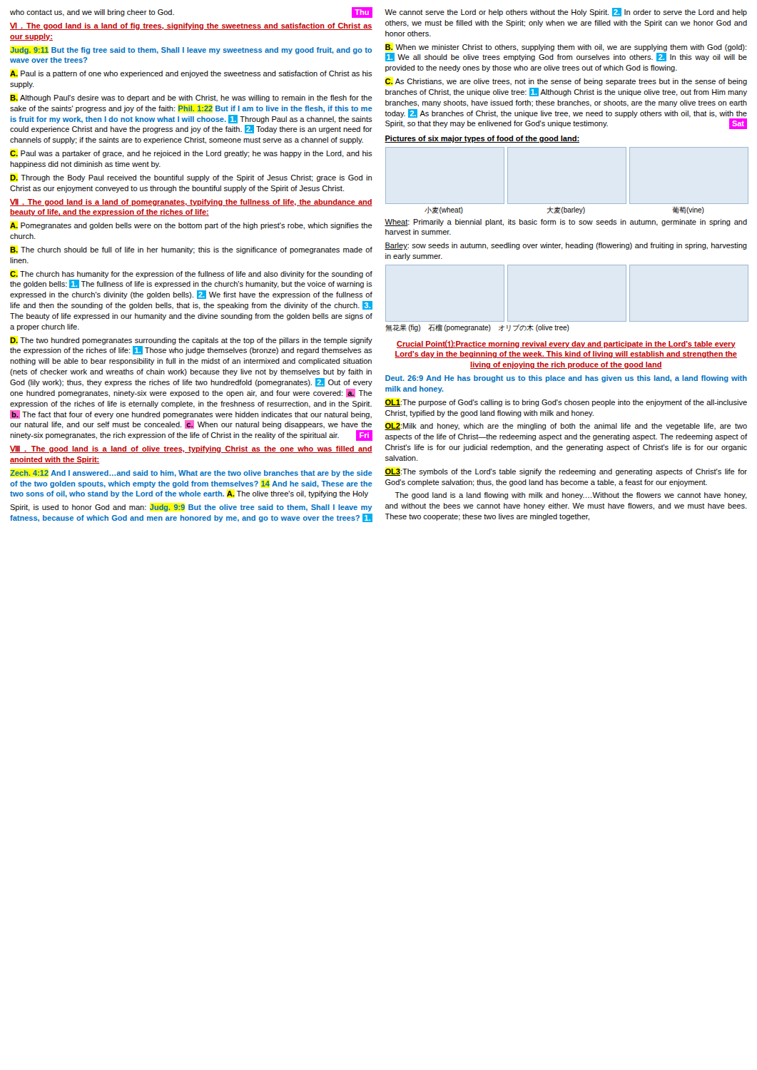who contact us, and we will bring cheer to God. Thu
Ⅵ．The good land is a land of fig trees, signifying the sweetness and satisfaction of Christ as our supply:
Judg. 9:11 But the fig tree said to them, Shall I leave my sweetness and my good fruit, and go to wave over the trees?
A. Paul is a pattern of one who experienced and enjoyed the sweetness and satisfaction of Christ as his supply.
B. Although Paul's desire was to depart and be with Christ, he was willing to remain in the flesh for the sake of the saints' progress and joy of the faith: Phil. 1:22 But if I am to live in the flesh, if this to me is fruit for my work, then I do not know what I will choose. 1. Through Paul as a channel, the saints could experience Christ and have the progress and joy of the faith. 2. Today there is an urgent need for channels of supply; if the saints are to experience Christ, someone must serve as a channel of supply.
C. Paul was a partaker of grace, and he rejoiced in the Lord greatly; he was happy in the Lord, and his happiness did not diminish as time went by.
D. Through the Body Paul received the bountiful supply of the Spirit of Jesus Christ; grace is God in Christ as our enjoyment conveyed to us through the bountiful supply of the Spirit of Jesus Christ.
Ⅶ．The good land is a land of pomegranates, typifying the fullness of life, the abundance and beauty of life, and the expression of the riches of life:
A. Pomegranates and golden bells were on the bottom part of the high priest's robe, which signifies the church.
B. The church should be full of life in her humanity; this is the significance of pomegranates made of linen.
C. The church has humanity for the expression of the fullness of life and also divinity for the sounding of the golden bells: 1. The fullness of life is expressed in the church's humanity, but the voice of warning is expressed in the church's divinity (the golden bells). 2. We first have the expression of the fullness of life and then the sounding of the golden bells, that is, the speaking from the divinity of the church. 3. The beauty of life expressed in our humanity and the divine sounding from the golden bells are signs of a proper church life.
D. The two hundred pomegranates surrounding the capitals at the top of the pillars in the temple signify the expression of the riches of life: 1. Those who judge themselves (bronze) and regard themselves as nothing will be able to bear responsibility in full in the midst of an intermixed and complicated situation (nets of checker work and wreaths of chain work) because they live not by themselves but by faith in God (lily work); thus, they express the riches of life two hundredfold (pomegranates). 2. Out of every one hundred pomegranates, ninety-six were exposed to the open air, and four were covered: a. The expression of the riches of life is eternally complete, in the freshness of resurrection, and in the Spirit. b. The fact that four of every one hundred pomegranates were hidden indicates that our natural being, our natural life, and our self must be concealed. c. When our natural being disappears, we have the ninety-six pomegranates, the rich expression of the life of Christ in the reality of the spiritual air. Fri
Ⅷ．The good land is a land of olive trees, typifying Christ as the one who was filled and anointed with the Spirit:
Zech. 4:12 And I answered…and said to him, What are the two olive branches that are by the side of the two golden spouts, which empty the gold from themselves? 14 And he said, These are the two sons of oil, who stand by the Lord of the whole earth. A. The olive three's oil, typifying the Holy
Spirit, is used to honor God and man: Judg. 9:9 But the olive tree said to them, Shall I leave my fatness, because of which God and men are honored by me, and go to wave over the trees? 1. We cannot serve the Lord or help others without the Holy Spirit. 2. In order to serve the Lord and help others, we must be filled with the Spirit; only when we are filled with the Spirit can we honor God and honor others.
B. When we minister Christ to others, supplying them with oil, we are supplying them with God (gold): 1. We all should be olive trees emptying God from ourselves into others. 2. In this way oil will be provided to the needy ones by those who are olive trees out of which God is flowing.
C. As Christians, we are olive trees, not in the sense of being separate trees but in the sense of being branches of Christ, the unique olive tree: 1. Although Christ is the unique olive tree, out from Him many branches, many shoots, have issued forth; these branches, or shoots, are the many olive trees on earth today. 2. As branches of Christ, the unique live tree, we need to supply others with oil, that is, with the Spirit, so that they may be enlivened for God's unique testimony. Sat
Pictures of six major types of food of the good land:
小麦(wheat)
大麦(barley)
葡萄(vine)
Wheat: Primarily a biennial plant, its basic form is to sow seeds in autumn, germinate in spring and harvest in summer.
Barley: sow seeds in autumn, seedling over winter, heading (flowering) and fruiting in spring, harvesting in early summer.
無花果 (fig)　石榴 (pomegranate)　オリブの木 (olive tree)
Crucial Point⑴:Practice morning revival every day and participate in the Lord's table every Lord's day in the beginning of the week. This kind of living will establish and strengthen the living of enjoying the rich produce of the good land
Deut. 26:9 And He has brought us to this place and has given us this land, a land flowing with milk and honey.
OL1:The purpose of God's calling is to bring God's chosen people into the enjoyment of the all-inclusive Christ, typified by the good land flowing with milk and honey.
OL2:Milk and honey, which are the mingling of both the animal life and the vegetable life, are two aspects of the life of Christ—the redeeming aspect and the generating aspect. The redeeming aspect of Christ's life is for our judicial redemption, and the generating aspect of Christ's life is for our organic salvation.
OL3:The symbols of the Lord's table signify the redeeming and generating aspects of Christ's life for God's complete salvation; thus, the good land has become a table, a feast for our enjoyment.
The good land is a land flowing with milk and honey.…Without the flowers we cannot have honey, and without the bees we cannot have honey either. We must have flowers, and we must have bees. These two cooperate; these two lives are mingled together,